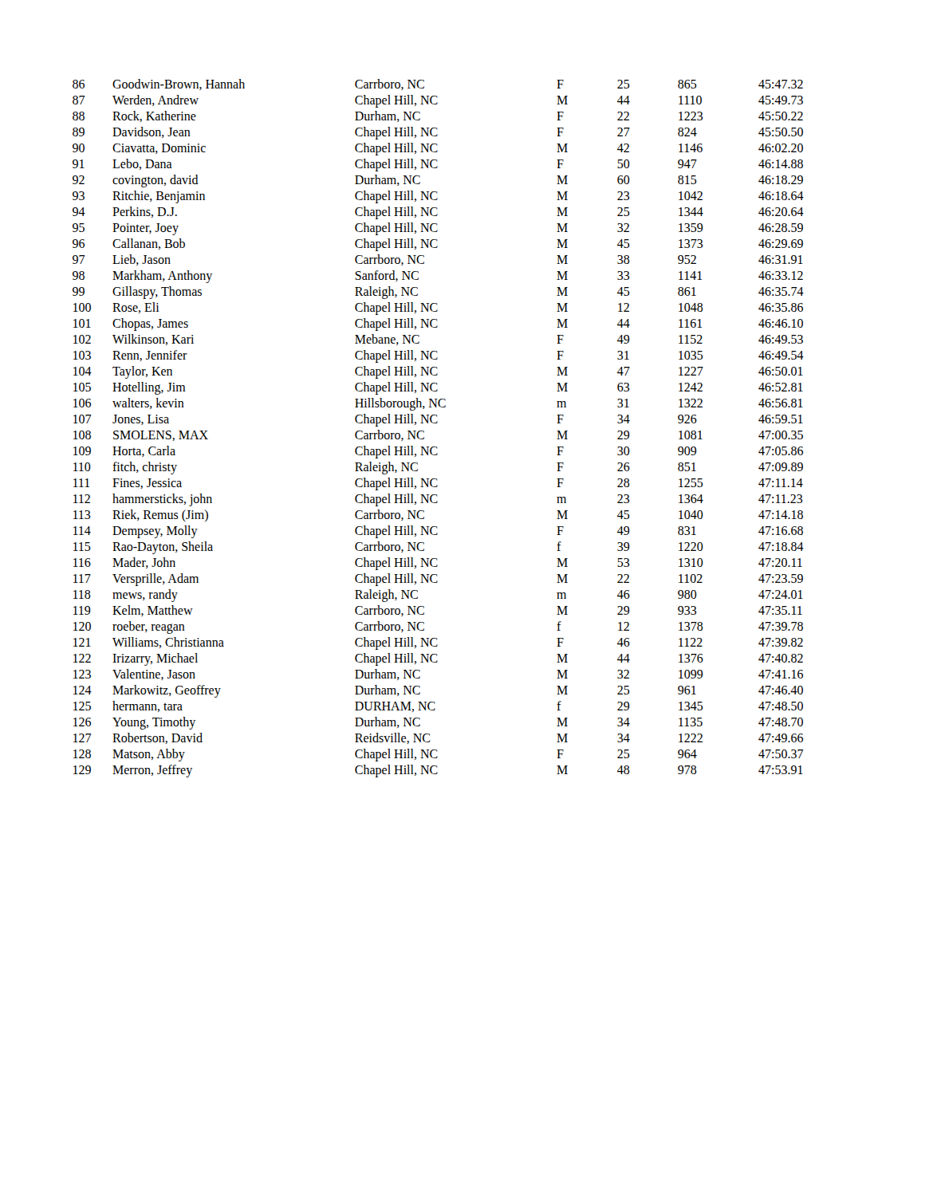| 86 | Goodwin-Brown, Hannah | Carrboro, NC | F | 25 | 865 | 45:47.32 |
| 87 | Werden, Andrew | Chapel Hill, NC | M | 44 | 1110 | 45:49.73 |
| 88 | Rock, Katherine | Durham, NC | F | 22 | 1223 | 45:50.22 |
| 89 | Davidson, Jean | Chapel Hill, NC | F | 27 | 824 | 45:50.50 |
| 90 | Ciavatta, Dominic | Chapel Hill, NC | M | 42 | 1146 | 46:02.20 |
| 91 | Lebo, Dana | Chapel Hill, NC | F | 50 | 947 | 46:14.88 |
| 92 | covington, david | Durham, NC | M | 60 | 815 | 46:18.29 |
| 93 | Ritchie, Benjamin | Chapel Hill, NC | M | 23 | 1042 | 46:18.64 |
| 94 | Perkins, D.J. | Chapel Hill, NC | M | 25 | 1344 | 46:20.64 |
| 95 | Pointer, Joey | Chapel Hill, NC | M | 32 | 1359 | 46:28.59 |
| 96 | Callanan, Bob | Chapel Hill, NC | M | 45 | 1373 | 46:29.69 |
| 97 | Lieb, Jason | Carrboro, NC | M | 38 | 952 | 46:31.91 |
| 98 | Markham, Anthony | Sanford, NC | M | 33 | 1141 | 46:33.12 |
| 99 | Gillaspy, Thomas | Raleigh, NC | M | 45 | 861 | 46:35.74 |
| 100 | Rose, Eli | Chapel Hill, NC | M | 12 | 1048 | 46:35.86 |
| 101 | Chopas, James | Chapel Hill, NC | M | 44 | 1161 | 46:46.10 |
| 102 | Wilkinson, Kari | Mebane, NC | F | 49 | 1152 | 46:49.53 |
| 103 | Renn, Jennifer | Chapel Hill, NC | F | 31 | 1035 | 46:49.54 |
| 104 | Taylor, Ken | Chapel Hill, NC | M | 47 | 1227 | 46:50.01 |
| 105 | Hotelling, Jim | Chapel Hill, NC | M | 63 | 1242 | 46:52.81 |
| 106 | walters, kevin | Hillsborough, NC | m | 31 | 1322 | 46:56.81 |
| 107 | Jones, Lisa | Chapel Hill, NC | F | 34 | 926 | 46:59.51 |
| 108 | SMOLENS, MAX | Carrboro, NC | M | 29 | 1081 | 47:00.35 |
| 109 | Horta, Carla | Chapel Hill, NC | F | 30 | 909 | 47:05.86 |
| 110 | fitch, christy | Raleigh, NC | F | 26 | 851 | 47:09.89 |
| 111 | Fines, Jessica | Chapel Hill, NC | F | 28 | 1255 | 47:11.14 |
| 112 | hammersticks, john | Chapel Hill, NC | m | 23 | 1364 | 47:11.23 |
| 113 | Riek, Remus (Jim) | Carrboro, NC | M | 45 | 1040 | 47:14.18 |
| 114 | Dempsey, Molly | Chapel Hill, NC | F | 49 | 831 | 47:16.68 |
| 115 | Rao-Dayton, Sheila | Carrboro, NC | f | 39 | 1220 | 47:18.84 |
| 116 | Mader, John | Chapel Hill, NC | M | 53 | 1310 | 47:20.11 |
| 117 | Versprille, Adam | Chapel Hill, NC | M | 22 | 1102 | 47:23.59 |
| 118 | mews, randy | Raleigh, NC | m | 46 | 980 | 47:24.01 |
| 119 | Kelm, Matthew | Carrboro, NC | M | 29 | 933 | 47:35.11 |
| 120 | roeber, reagan | Carrboro, NC | f | 12 | 1378 | 47:39.78 |
| 121 | Williams, Christianna | Chapel Hill, NC | F | 46 | 1122 | 47:39.82 |
| 122 | Irizarry, Michael | Chapel Hill, NC | M | 44 | 1376 | 47:40.82 |
| 123 | Valentine, Jason | Durham, NC | M | 32 | 1099 | 47:41.16 |
| 124 | Markowitz, Geoffrey | Durham, NC | M | 25 | 961 | 47:46.40 |
| 125 | hermann, tara | DURHAM, NC | f | 29 | 1345 | 47:48.50 |
| 126 | Young, Timothy | Durham, NC | M | 34 | 1135 | 47:48.70 |
| 127 | Robertson, David | Reidsville, NC | M | 34 | 1222 | 47:49.66 |
| 128 | Matson, Abby | Chapel Hill, NC | F | 25 | 964 | 47:50.37 |
| 129 | Merron, Jeffrey | Chapel Hill, NC | M | 48 | 978 | 47:53.91 |